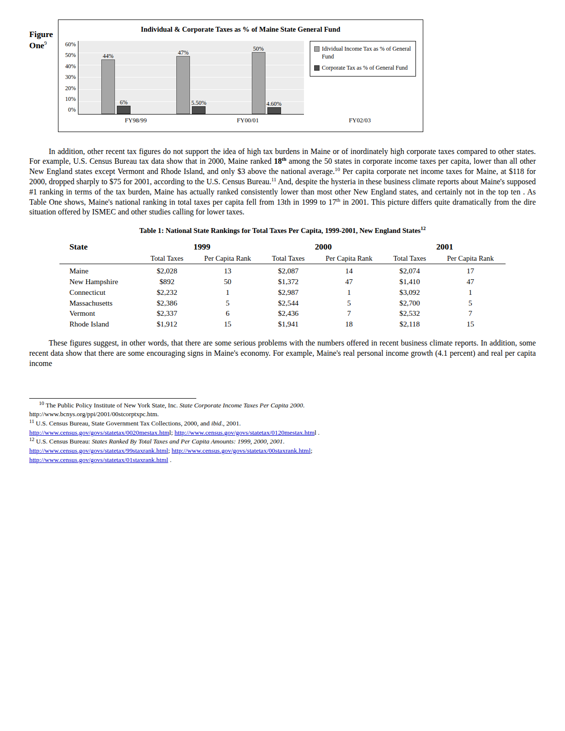Figure
One9
Individual & Corporate Taxes as % of Maine State General Fund
60%
50%
40%
30%
20%
10%
0%
44%
6%
47%
5.50%
50%
4.60%
Idividual Income Tax as % of General Fund
Corporate Tax as % of General Fund
FY98/99 FY00/01 FY02/03
In addition, other recent tax figures do not support the idea of high tax burdens in Maine or of inordinately high corporate taxes compared to other states. For example, U.S. Census Bureau tax data show that in 2000, Maine ranked 18th among the 50 states in corporate income taxes per capita, lower than all other New England states except Vermont and Rhode Island, and only $3 above the national average.10 Per capita corporate net income taxes for Maine, at $118 for 2000, dropped sharply to $75 for 2001, according to the U.S. Census Bureau.11 And, despite the hysteria in these business climate reports about Maine's supposed #1 ranking in terms of the tax burden, Maine has actually ranked consistently lower than most other New England states, and certainly not in the top ten . As Table One shows, Maine's national ranking in total taxes per capita fell from 13th in 1999 to 17th in 2001. This picture differs quite dramatically from the dire situation offered by ISMEC and other studies calling for lower taxes.
Table 1: National State Rankings for Total Taxes Per Capita, 1999-2001, New England States12
| State | 1999 | 2000 | 2001 |
| | Total Taxes | Per Capita Rank | Total Taxes | Per Capita Rank | Total Taxes | Per Capita Rank |
| Maine | $2,028 | 13 | $2,087 | 14 | $2,074 | 17 |
| New Hampshire | $892 | 50 | $1,372 | 47 | $1,410 | 47 |
| Connecticut | $2,232 | 1 | $2,987 | 1 | $3,092 | 1 |
| Massachusetts | $2,386 | 5 | $2,544 | 5 | $2,700 | 5 |
| Vermont | $2,337 | 6 | $2,436 | 7 | $2,532 | 7 |
| Rhode Island | $1,912 | 15 | $1,941 | 18 | $2,118 | 15 |
These figures suggest, in other words, that there are some serious problems with the numbers offered in recent business climate reports. In addition, some recent data show that there are some encouraging signs in Maine's economy. For example, Maine's real personal income growth (4.1 percent) and real per capita income
10 The Public Policy Institute of New York State, Inc. State Corporate Income Taxes Per Capita 2000.
http://www.bcnys.org/ppi/2001/00stcorptxpc.htm.
11 U.S. Census Bureau, State Government Tax Collections, 2000, and ibid., 2001.
http://www.census.gov/govs/statetax/0020mestax.html; http://www.census.gov/govs/statetax/0120mestax.html .
12 U.S. Census Bureau: States Ranked By Total Taxes and Per Capita Amounts: 1999, 2000, 2001.
http://www.census.gov/govs/statetax/99staxrank.html; http://www.census.gov/govs/statetax/00staxrank.html;
http://www.census.gov/govs/statetax/01staxrank.html .